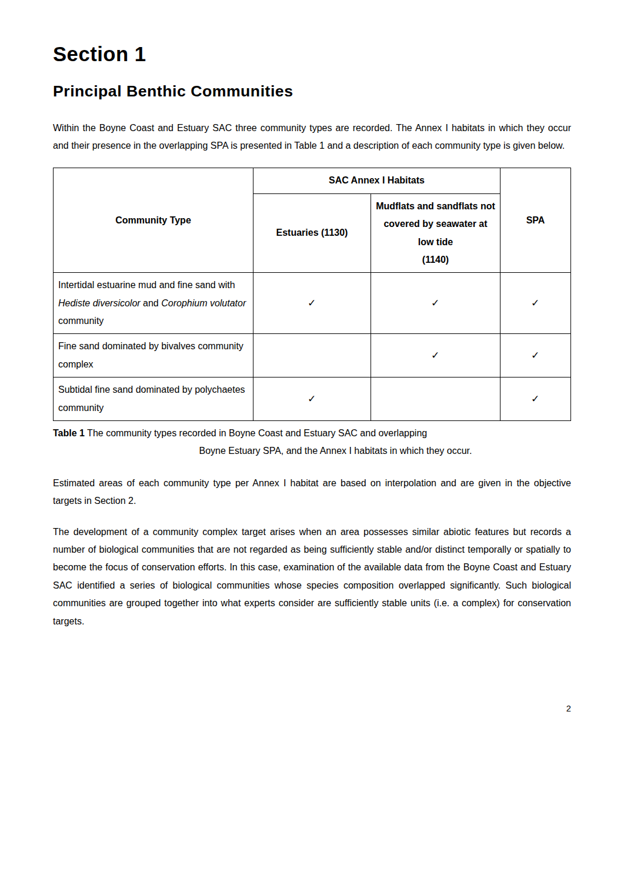Section 1
Principal Benthic Communities
Within the Boyne Coast and Estuary SAC three community types are recorded. The Annex I habitats in which they occur and their presence in the overlapping SPA is presented in Table 1 and a description of each community type is given below.
| Community Type | SAC Annex I Habitats | SPA |
| Estuaries (1130) | Mudflats and sandflats not covered by seawater at low tide (1140) |
| Intertidal estuarine mud and fine sand with Hediste diversicolor and Corophium volutator community | ✓ | ✓ | ✓ |
| Fine sand dominated by bivalves community complex | | ✓ | ✓ |
| Subtidal fine sand dominated by polychaetes community | ✓ | | ✓ |
Table 1 The community types recorded in Boyne Coast and Estuary SAC and overlapping Boyne Estuary SPA, and the Annex I habitats in which they occur.
Estimated areas of each community type per Annex I habitat are based on interpolation and are given in the objective targets in Section 2.
The development of a community complex target arises when an area possesses similar abiotic features but records a number of biological communities that are not regarded as being sufficiently stable and/or distinct temporally or spatially to become the focus of conservation efforts. In this case, examination of the available data from the Boyne Coast and Estuary SAC identified a series of biological communities whose species composition overlapped significantly. Such biological communities are grouped together into what experts consider are sufficiently stable units (i.e. a complex) for conservation targets.
2